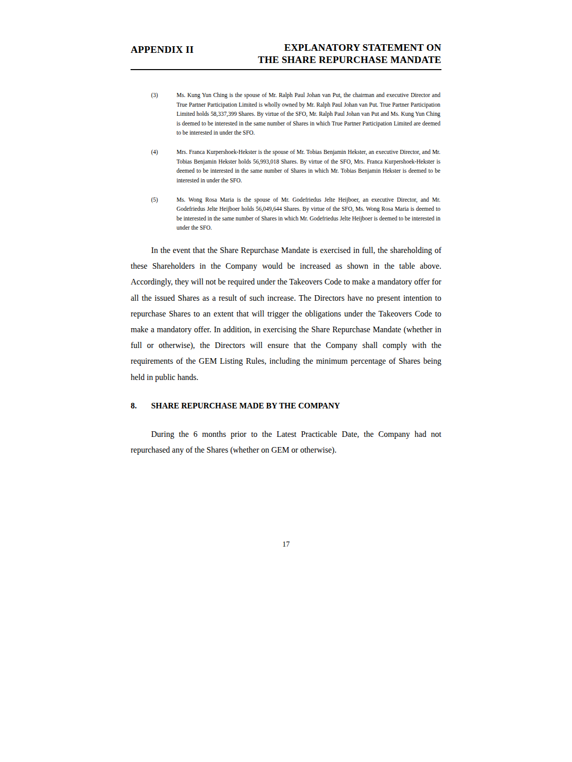APPENDIX II
EXPLANATORY STATEMENT ON
THE SHARE REPURCHASE MANDATE
(3)
Ms. Kung Yun Ching is the spouse of Mr. Ralph Paul Johan van Put, the chairman and executive Director and True Partner Participation Limited is wholly owned by Mr. Ralph Paul Johan van Put. True Partner Participation Limited holds 58,337,399 Shares. By virtue of the SFO, Mr. Ralph Paul Johan van Put and Ms. Kung Yun Ching is deemed to be interested in the same number of Shares in which True Partner Participation Limited are deemed to be interested in under the SFO.
(4)
Mrs. Franca Kurpershoek-Hekster is the spouse of Mr. Tobias Benjamin Hekster, an executive Director, and Mr. Tobias Benjamin Hekster holds 56,993,018 Shares. By virtue of the SFO, Mrs. Franca Kurpershoek-Hekster is deemed to be interested in the same number of Shares in which Mr. Tobias Benjamin Hekster is deemed to be interested in under the SFO.
(5)
Ms. Wong Rosa Maria is the spouse of Mr. Godefriedus Jelte Heijboer, an executive Director, and Mr. Godefriedus Jelte Heijboer holds 56,049,644 Shares. By virtue of the SFO, Ms. Wong Rosa Maria is deemed to be interested in the same number of Shares in which Mr. Godefriedus Jelte Heijboer is deemed to be interested in under the SFO.
In the event that the Share Repurchase Mandate is exercised in full, the shareholding of these Shareholders in the Company would be increased as shown in the table above. Accordingly, they will not be required under the Takeovers Code to make a mandatory offer for all the issued Shares as a result of such increase. The Directors have no present intention to repurchase Shares to an extent that will trigger the obligations under the Takeovers Code to make a mandatory offer. In addition, in exercising the Share Repurchase Mandate (whether in full or otherwise), the Directors will ensure that the Company shall comply with the requirements of the GEM Listing Rules, including the minimum percentage of Shares being held in public hands.
8. SHARE REPURCHASE MADE BY THE COMPANY
During the 6 months prior to the Latest Practicable Date, the Company had not repurchased any of the Shares (whether on GEM or otherwise).
17